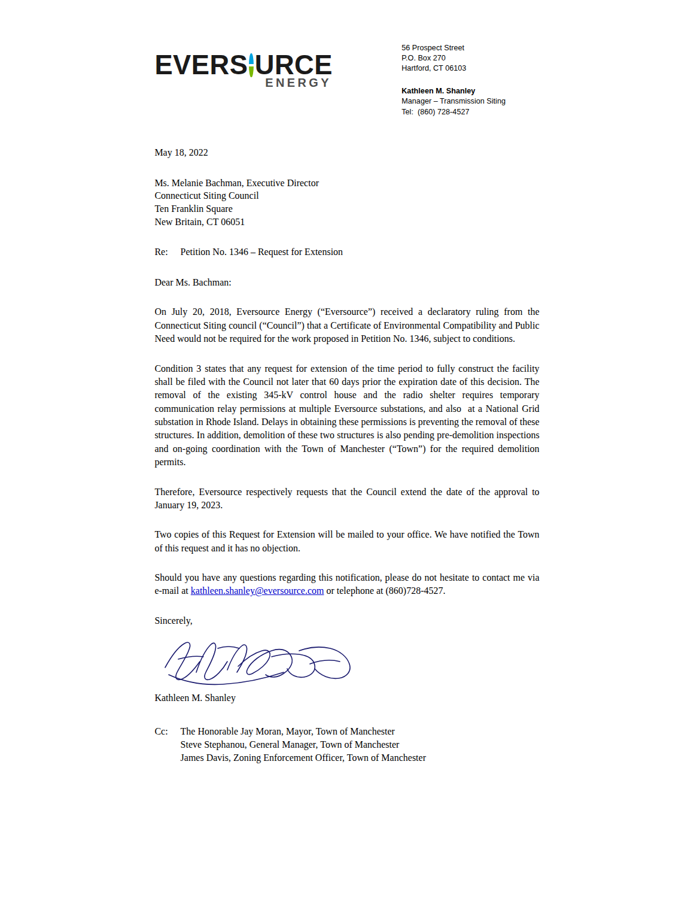EVERS URCE
ENERGY
56 Prospect Street
P.O. Box 270
Hartford, CT 06103
Kathleen M. Shanley
Manager – Transmission Siting
Tel: (860) 728-4527
May 18, 2022
Ms. Melanie Bachman, Executive Director
Connecticut Siting Council
Ten Franklin Square
New Britain, CT 06051
Re: Petition No. 1346 – Request for Extension
Dear Ms. Bachman:
On July 20, 2018, Eversource Energy (“Eversource”) received a declaratory ruling from the Connecticut Siting council (“Council”) that a Certificate of Environmental Compatibility and Public Need would not be required for the work proposed in Petition No. 1346, subject to conditions.
Condition 3 states that any request for extension of the time period to fully construct the facility shall be filed with the Council not later that 60 days prior the expiration date of this decision. The removal of the existing 345-kV control house and the radio shelter requires temporary communication relay permissions at multiple Eversource substations, and also at a National Grid substation in Rhode Island. Delays in obtaining these permissions is preventing the removal of these structures. In addition, demolition of these two structures is also pending pre-demolition inspections and on-going coordination with the Town of Manchester (“Town”) for the required demolition permits.
Therefore, Eversource respectively requests that the Council extend the date of the approval to January 19, 2023.
Two copies of this Request for Extension will be mailed to your office. We have notified the Town of this request and it has no objection.
Should you have any questions regarding this notification, please do not hesitate to contact me via e-mail at kathleen.shanley@eversource.com or telephone at (860)728-4527.
Sincerely,
Kathleen M. Shanley
Cc: The Honorable Jay Moran, Mayor, Town of Manchester
Steve Stephanou, General Manager, Town of Manchester
James Davis, Zoning Enforcement Officer, Town of Manchester